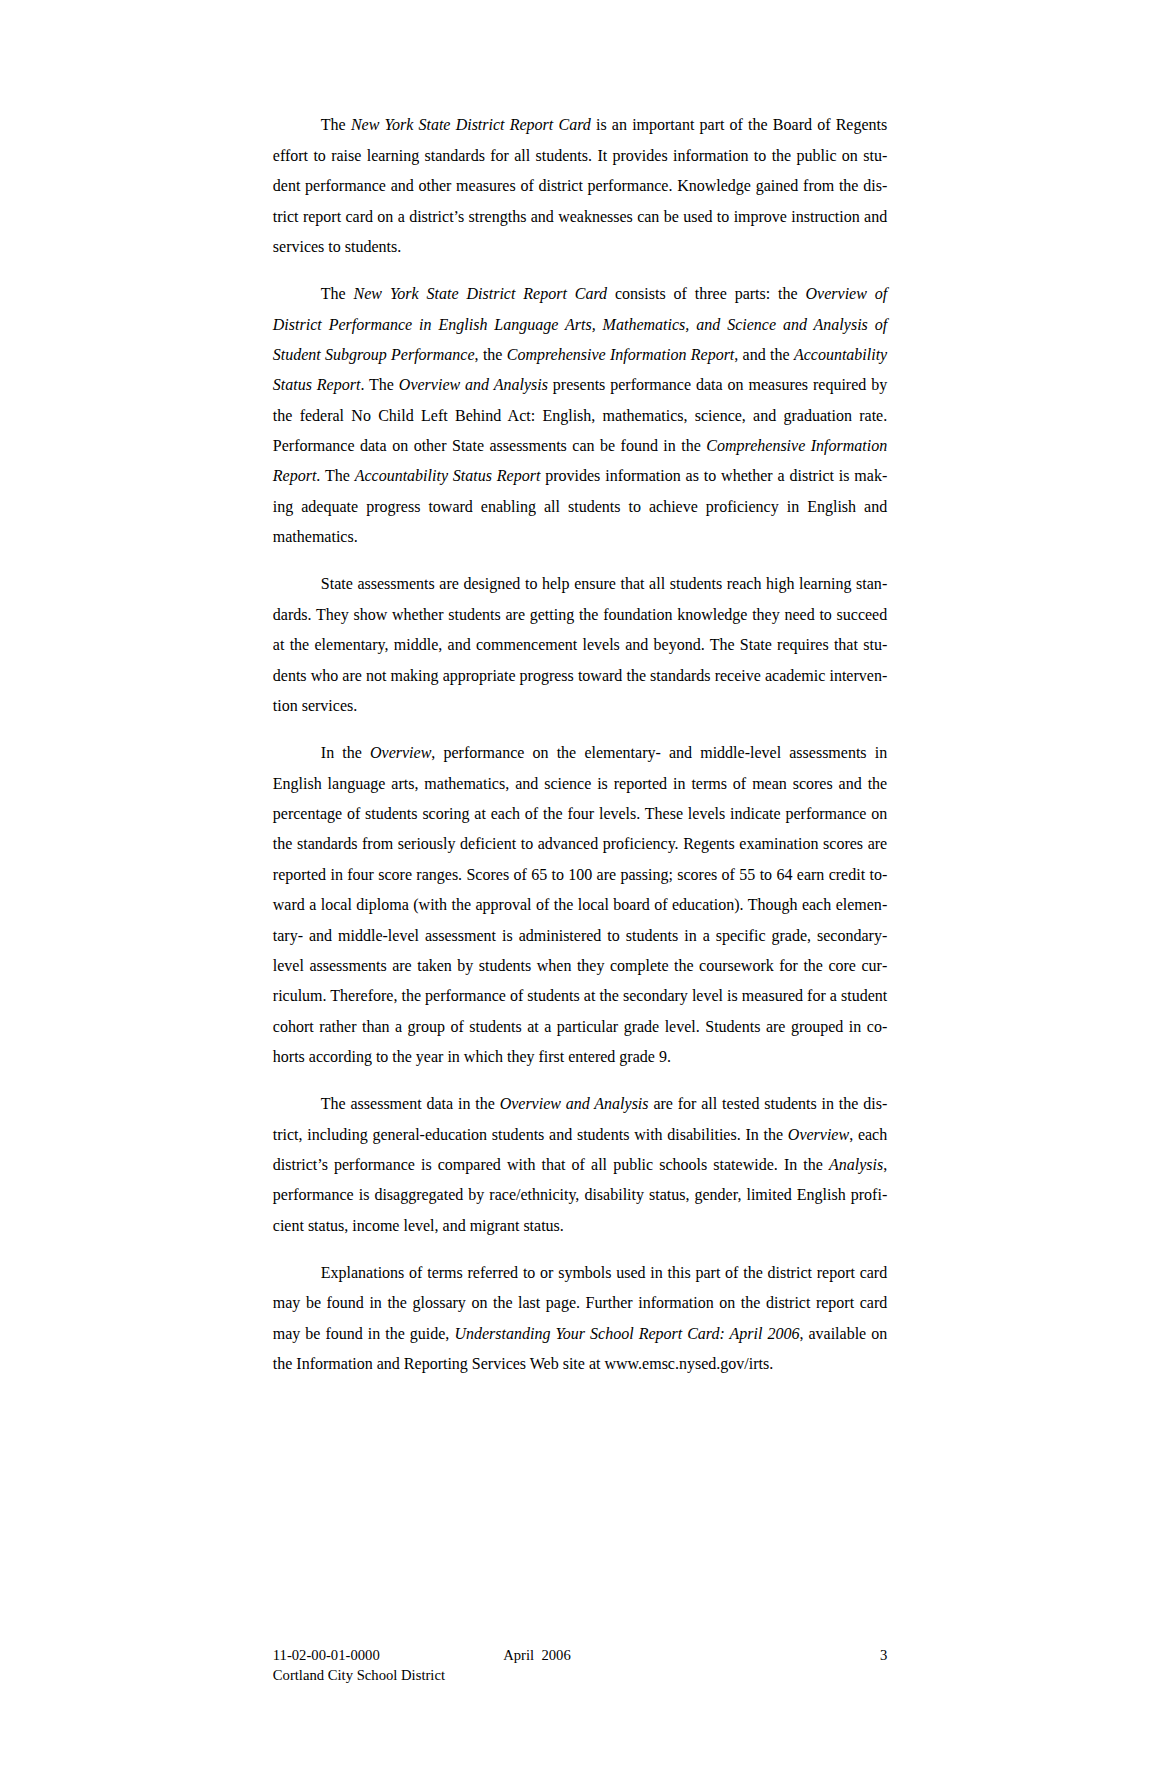The New York State District Report Card is an important part of the Board of Regents effort to raise learning standards for all students. It provides information to the public on student performance and other measures of district performance. Knowledge gained from the district report card on a district’s strengths and weaknesses can be used to improve instruction and services to students.
The New York State District Report Card consists of three parts: the Overview of District Performance in English Language Arts, Mathematics, and Science and Analysis of Student Subgroup Performance, the Comprehensive Information Report, and the Accountability Status Report. The Overview and Analysis presents performance data on measures required by the federal No Child Left Behind Act: English, mathematics, science, and graduation rate. Performance data on other State assessments can be found in the Comprehensive Information Report. The Accountability Status Report provides information as to whether a district is making adequate progress toward enabling all students to achieve proficiency in English and mathematics.
State assessments are designed to help ensure that all students reach high learning standards. They show whether students are getting the foundation knowledge they need to succeed at the elementary, middle, and commencement levels and beyond. The State requires that students who are not making appropriate progress toward the standards receive academic intervention services.
In the Overview, performance on the elementary- and middle-level assessments in English language arts, mathematics, and science is reported in terms of mean scores and the percentage of students scoring at each of the four levels. These levels indicate performance on the standards from seriously deficient to advanced proficiency. Regents examination scores are reported in four score ranges. Scores of 65 to 100 are passing; scores of 55 to 64 earn credit toward a local diploma (with the approval of the local board of education). Though each elementary- and middle-level assessment is administered to students in a specific grade, secondary-level assessments are taken by students when they complete the coursework for the core curriculum. Therefore, the performance of students at the secondary level is measured for a student cohort rather than a group of students at a particular grade level. Students are grouped in cohorts according to the year in which they first entered grade 9.
The assessment data in the Overview and Analysis are for all tested students in the district, including general-education students and students with disabilities. In the Overview, each district’s performance is compared with that of all public schools statewide. In the Analysis, performance is disaggregated by race/ethnicity, disability status, gender, limited English proficient status, income level, and migrant status.
Explanations of terms referred to or symbols used in this part of the district report card may be found in the glossary on the last page. Further information on the district report card may be found in the guide, Understanding Your School Report Card: April 2006, available on the Information and Reporting Services Web site at www.emsc.nysed.gov/irts.
11-02-00-01-0000
Cortland City School District
April 2006
3